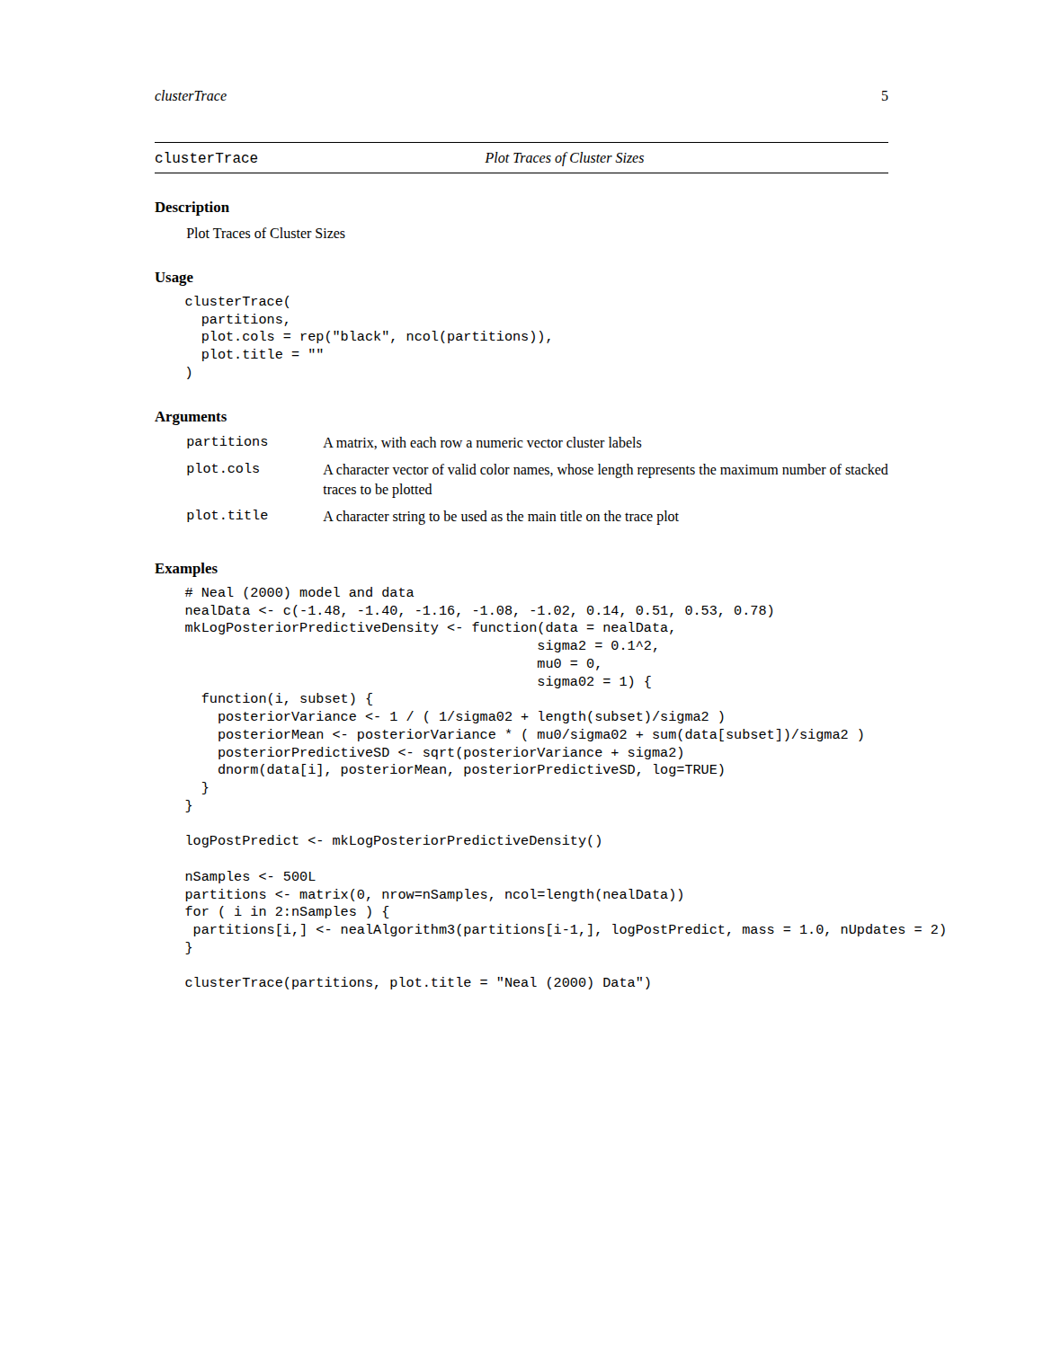clusterTrace 5
clusterTrace Plot Traces of Cluster Sizes
Description
Plot Traces of Cluster Sizes
Usage
clusterTrace(
  partitions,
  plot.cols = rep("black", ncol(partitions)),
  plot.title = ""
)
Arguments
partitions
A matrix, with each row a numeric vector cluster labels
plot.cols
A character vector of valid color names, whose length represents the maximum number of stacked traces to be plotted
plot.title
A character string to be used as the main title on the trace plot
Examples
# Neal (2000) model and data
nealData <- c(-1.48, -1.40, -1.16, -1.08, -1.02, 0.14, 0.51, 0.53, 0.78)
mkLogPosteriorPredictiveDensity <- function(data = nealData,
                                           sigma2 = 0.1^2,
                                           mu0 = 0,
                                           sigma02 = 1) {
  function(i, subset) {
    posteriorVariance <- 1 / ( 1/sigma02 + length(subset)/sigma2 )
    posteriorMean <- posteriorVariance * ( mu0/sigma02 + sum(data[subset])/sigma2 )
    posteriorPredictiveSD <- sqrt(posteriorVariance + sigma2)
    dnorm(data[i], posteriorMean, posteriorPredictiveSD, log=TRUE)
  }
}

logPostPredict <- mkLogPosteriorPredictiveDensity()

nSamples <- 500L
partitions <- matrix(0, nrow=nSamples, ncol=length(nealData))
for ( i in 2:nSamples ) {
 partitions[i,] <- nealAlgorithm3(partitions[i-1,], logPostPredict, mass = 1.0, nUpdates = 2)
}

clusterTrace(partitions, plot.title = "Neal (2000) Data")